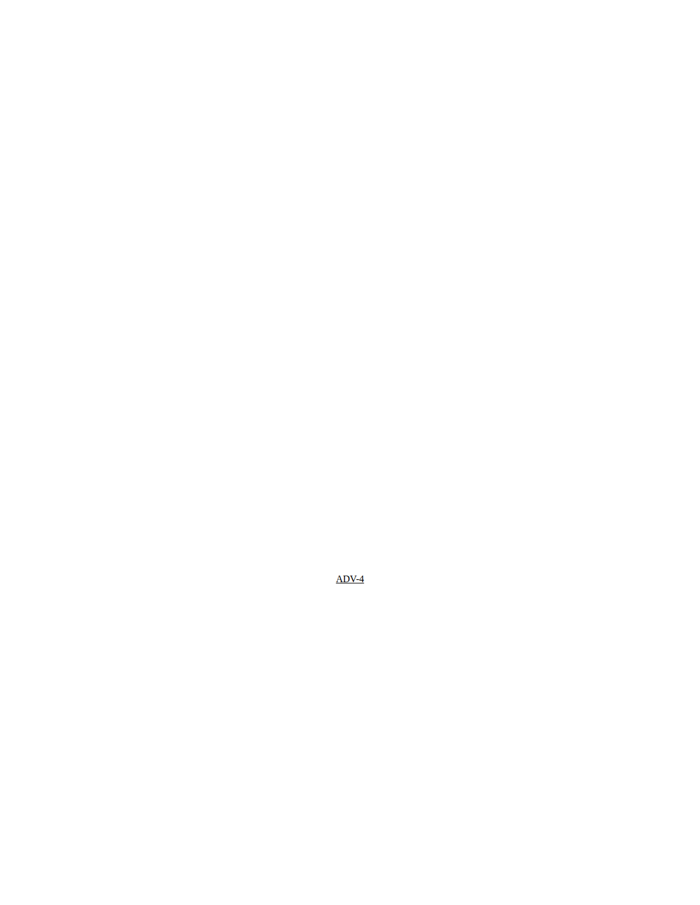ADV-4